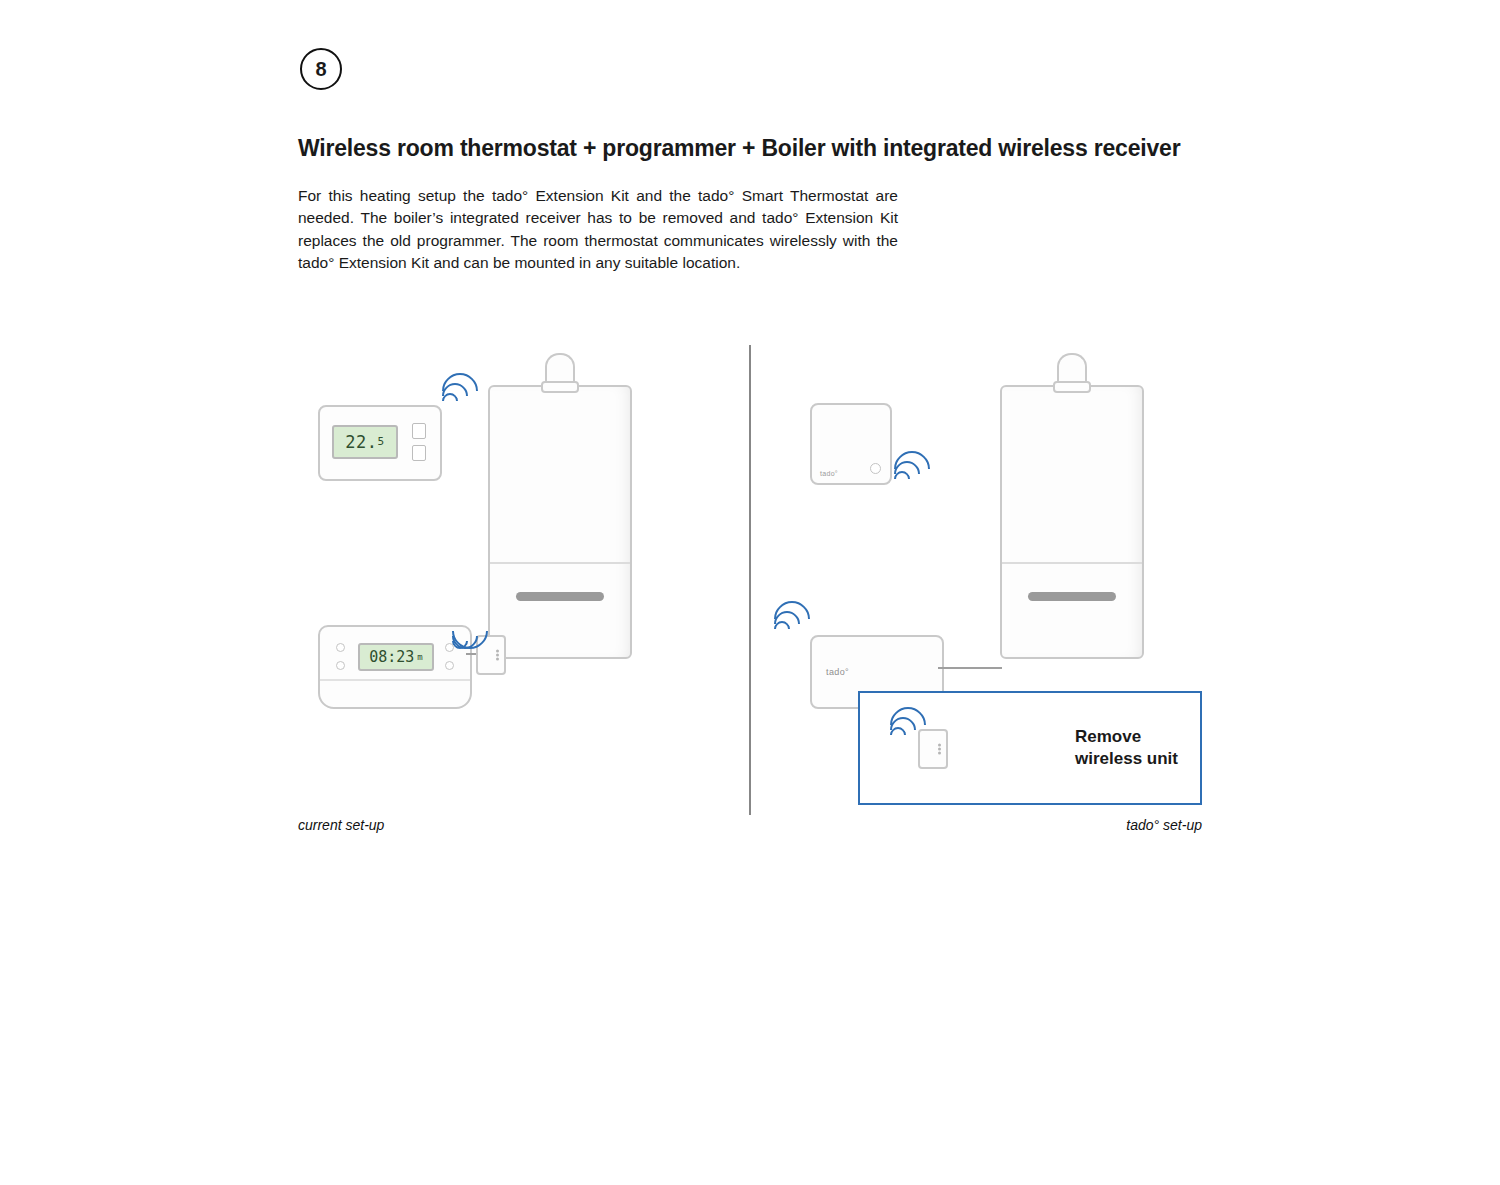8
Wireless room thermostat + programmer + Boiler with integrated wireless receiver
For this heating setup the tado° Extension Kit and the tado° Smart Thermostat are needed. The boiler’s integrated receiver has to be removed and tado° Extension Kit replaces the old programmer. The room thermostat communicates wirelessly with the tado° Extension Kit and can be mounted in any suitable location.
22.5
08:23m
current set-up
tado°
tado°
Remove
wireless unit
tado° set-up